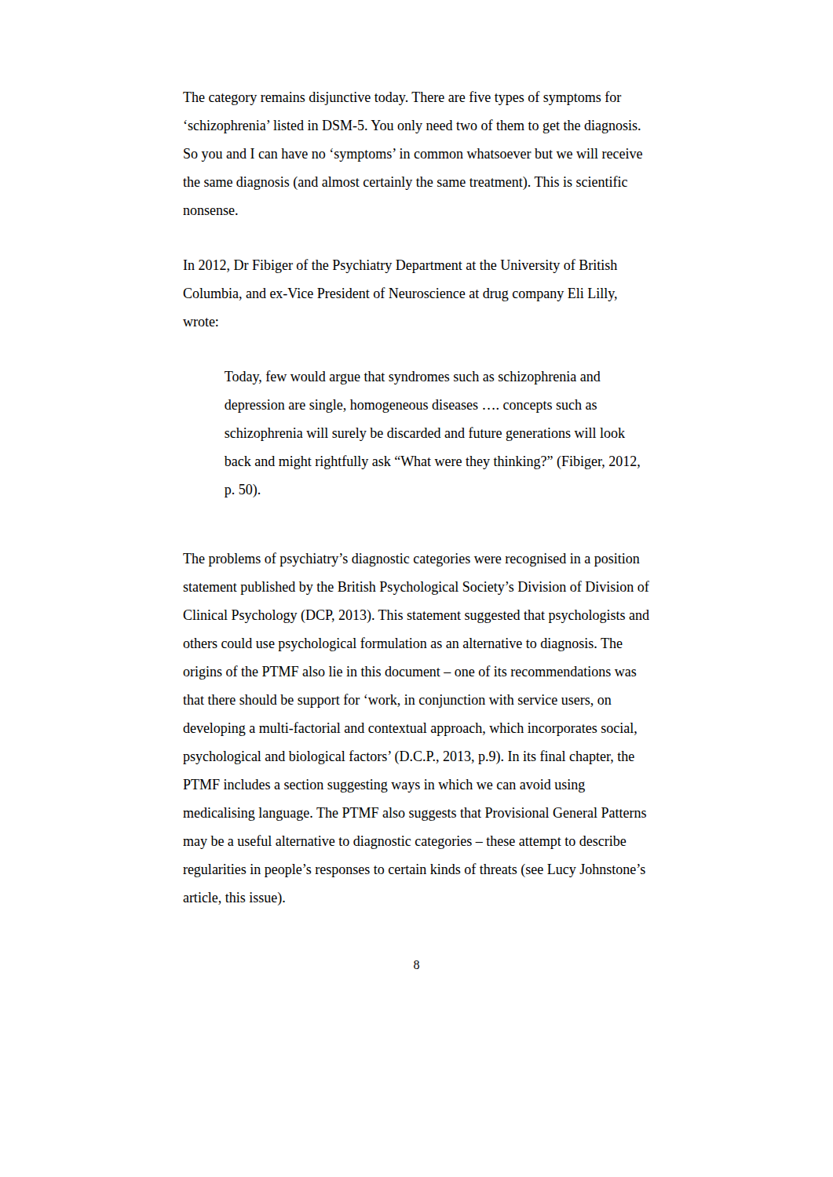The category remains disjunctive today. There are five types of symptoms for ‘schizophrenia’ listed in DSM-5. You only need two of them to get the diagnosis. So you and I can have no ‘symptoms’ in common whatsoever but we will receive the same diagnosis (and almost certainly the same treatment). This is scientific nonsense.
In 2012, Dr Fibiger of the Psychiatry Department at the University of British Columbia, and ex-Vice President of Neuroscience at drug company Eli Lilly, wrote:
Today, few would argue that syndromes such as schizophrenia and depression are single, homogeneous diseases …. concepts such as schizophrenia will surely be discarded and future generations will look back and might rightfully ask “What were they thinking?” (Fibiger, 2012, p. 50).
The problems of psychiatry’s diagnostic categories were recognised in a position statement published by the British Psychological Society’s Division of Division of Clinical Psychology (DCP, 2013). This statement suggested that psychologists and others could use psychological formulation as an alternative to diagnosis. The origins of the PTMF also lie in this document – one of its recommendations was that there should be support for ‘work, in conjunction with service users, on developing a multi-factorial and contextual approach, which incorporates social, psychological and biological factors’ (D.C.P., 2013, p.9). In its final chapter, the PTMF includes a section suggesting ways in which we can avoid using medicalising language. The PTMF also suggests that Provisional General Patterns may be a useful alternative to diagnostic categories – these attempt to describe regularities in people’s responses to certain kinds of threats (see Lucy Johnstone’s article, this issue).
8